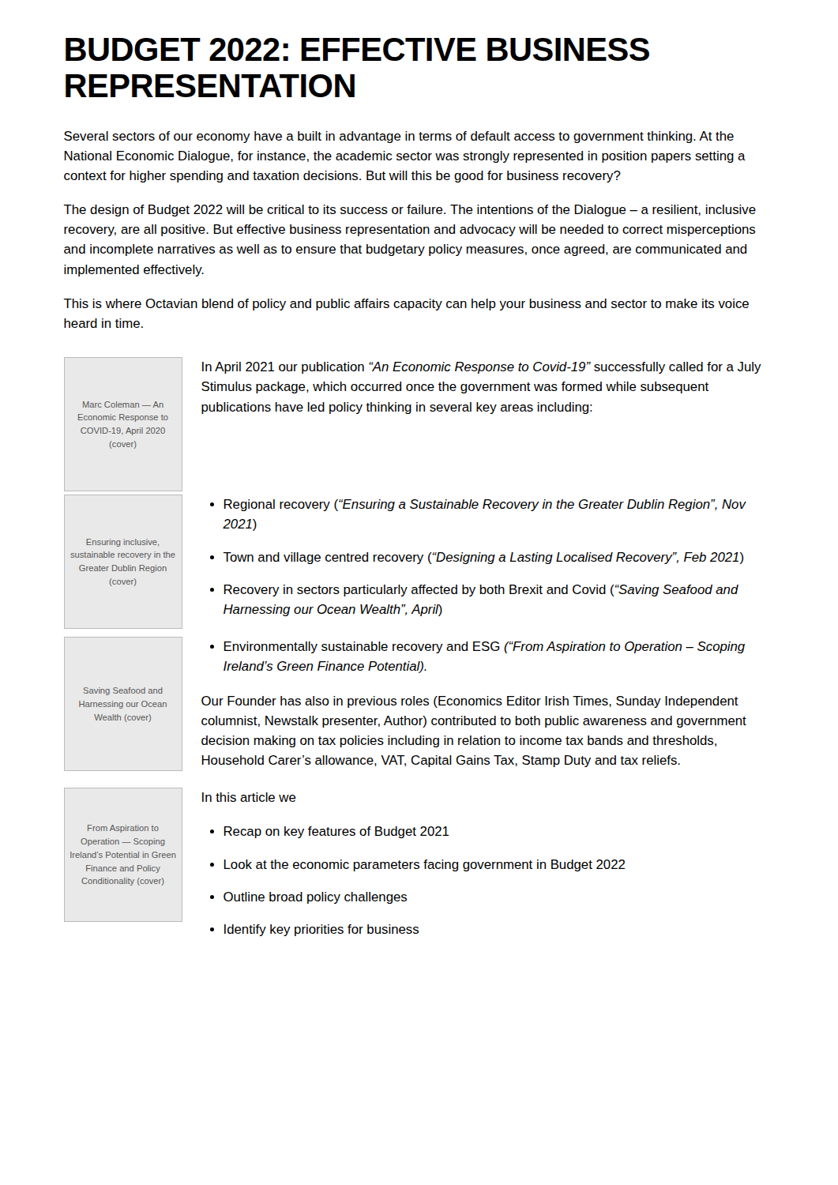BUDGET 2022: EFFECTIVE BUSINESS REPRESENTATION
Several sectors of our economy have a built in advantage in terms of default access to government thinking. At the National Economic Dialogue, for instance, the academic sector was strongly represented in position papers setting a context for higher spending and taxation decisions. But will this be good for business recovery?
The design of Budget 2022 will be critical to its success or failure. The intentions of the Dialogue – a resilient, inclusive recovery, are all positive. But effective business representation and advocacy will be needed to correct misperceptions and incomplete narratives as well as to ensure that budgetary policy measures, once agreed, are communicated and implemented effectively.
This is where Octavian blend of policy and public affairs capacity can help your business and sector to make its voice heard in time.
Marc Coleman — An Economic Response to COVID-19, April 2020 (cover)
In April 2021 our publication “An Economic Response to Covid-19” successfully called for a July Stimulus package, which occurred once the government was formed while subsequent publications have led policy thinking in several key areas including:
Ensuring inclusive, sustainable recovery in the Greater Dublin Region (cover)
Regional recovery (“Ensuring a Sustainable Recovery in the Greater Dublin Region”, Nov 2021)
Town and village centred recovery (“Designing a Lasting Localised Recovery”, Feb 2021)
Recovery in sectors particularly affected by both Brexit and Covid (“Saving Seafood and Harnessing our Ocean Wealth”, April)
Saving Seafood and Harnessing our Ocean Wealth (cover)
Environmentally sustainable recovery and ESG (“From Aspiration to Operation – Scoping Ireland’s Green Finance Potential).
Our Founder has also in previous roles (Economics Editor Irish Times, Sunday Independent columnist, Newstalk presenter, Author) contributed to both public awareness and government decision making on tax policies including in relation to income tax bands and thresholds, Household Carer’s allowance, VAT, Capital Gains Tax, Stamp Duty and tax reliefs.
From Aspiration to Operation — Scoping Ireland’s Potential in Green Finance and Policy Conditionality (cover)
In this article we
Recap on key features of Budget 2021
Look at the economic parameters facing government in Budget 2022
Outline broad policy challenges
Identify key priorities for business